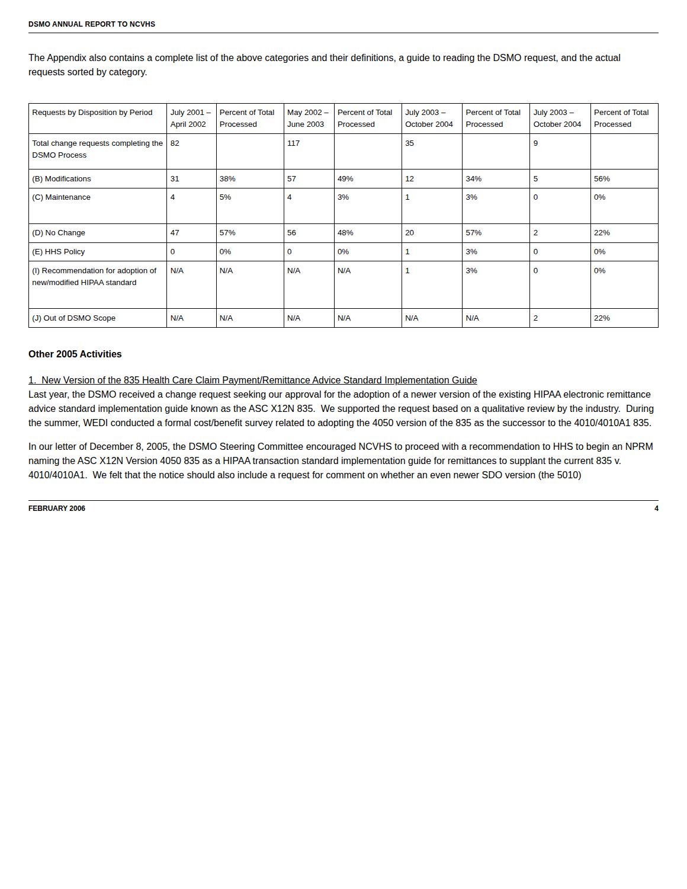DSMO ANNUAL REPORT TO NCVHS
The Appendix also contains a complete list of the above categories and their definitions, a guide to reading the DSMO request, and the actual requests sorted by category.
| Requests by Disposition by Period | July 2001 – April 2002 | Percent of Total Processed | May 2002 – June 2003 | Percent of Total Processed | July 2003 – October 2004 | Percent of Total Processed | July 2003 – October 2004 | Percent of Total Processed |
| --- | --- | --- | --- | --- | --- | --- | --- | --- |
| Total change requests completing the DSMO Process | 82 | | 117 | | 35 | | 9 | |
| (B) Modifications | 31 | 38% | 57 | 49% | 12 | 34% | 5 | 56% |
| (C) Maintenance | 4 | 5% | 4 | 3% | 1 | 3% | 0 | 0% |
| (D) No Change | 47 | 57% | 56 | 48% | 20 | 57% | 2 | 22% |
| (E) HHS Policy | 0 | 0% | 0 | 0% | 1 | 3% | 0 | 0% |
| (I) Recommendation for adoption of new/modified HIPAA standard | N/A | N/A | N/A | N/A | 1 | 3% | 0 | 0% |
| (J) Out of DSMO Scope | N/A | N/A | N/A | N/A | N/A | N/A | 2 | 22% |
Other 2005 Activities
1. New Version of the 835 Health Care Claim Payment/Remittance Advice Standard Implementation Guide
Last year, the DSMO received a change request seeking our approval for the adoption of a newer version of the existing HIPAA electronic remittance advice standard implementation guide known as the ASC X12N 835. We supported the request based on a qualitative review by the industry. During the summer, WEDI conducted a formal cost/benefit survey related to adopting the 4050 version of the 835 as the successor to the 4010/4010A1 835.
In our letter of December 8, 2005, the DSMO Steering Committee encouraged NCVHS to proceed with a recommendation to HHS to begin an NPRM naming the ASC X12N Version 4050 835 as a HIPAA transaction standard implementation guide for remittances to supplant the current 835 v. 4010/4010A1. We felt that the notice should also include a request for comment on whether an even newer SDO version (the 5010)
FEBRUARY 2006 4